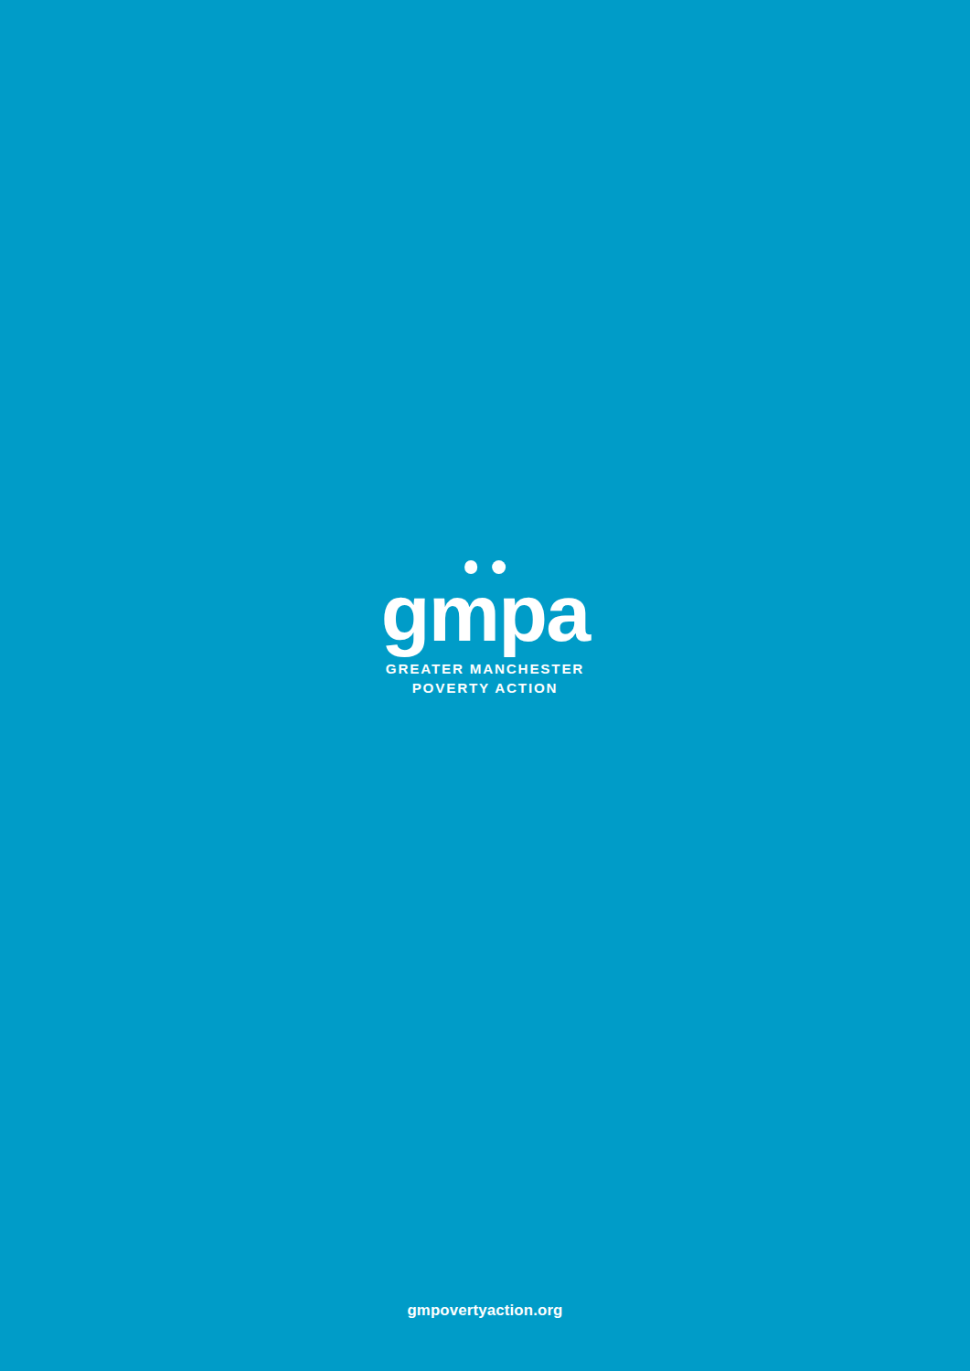gmpa
Greater Manchester
Poverty Action
gmpovertyaction.org